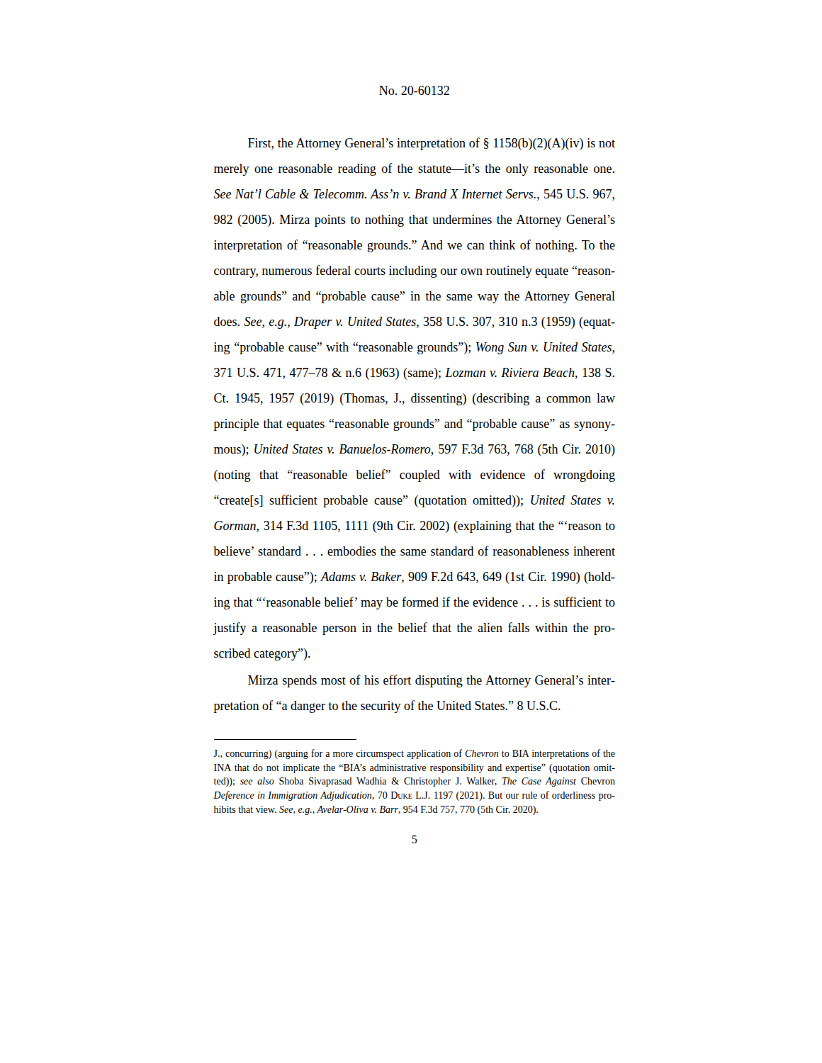No. 20-60132
First, the Attorney General’s interpretation of § 1158(b)(2)(A)(iv) is not merely one reasonable reading of the statute—it’s the only reasonable one. See Nat’l Cable & Telecomm. Ass’n v. Brand X Internet Servs., 545 U.S. 967, 982 (2005). Mirza points to nothing that undermines the Attorney General’s interpretation of “reasonable grounds.” And we can think of nothing. To the contrary, numerous federal courts including our own routinely equate “reasonable grounds” and “probable cause” in the same way the Attorney General does. See, e.g., Draper v. United States, 358 U.S. 307, 310 n.3 (1959) (equating “probable cause” with “reasonable grounds”); Wong Sun v. United States, 371 U.S. 471, 477–78 & n.6 (1963) (same); Lozman v. Riviera Beach, 138 S. Ct. 1945, 1957 (2019) (Thomas, J., dissenting) (describing a common law principle that equates “reasonable grounds” and “probable cause” as synonymous); United States v. Banuelos-Romero, 597 F.3d 763, 768 (5th Cir. 2010) (noting that “reasonable belief” coupled with evidence of wrongdoing “create[s] sufficient probable cause” (quotation omitted)); United States v. Gorman, 314 F.3d 1105, 1111 (9th Cir. 2002) (explaining that the “‘reason to believe’ standard . . . embodies the same standard of reasonableness inherent in probable cause”); Adams v. Baker, 909 F.2d 643, 649 (1st Cir. 1990) (holding that “‘reasonable belief’ may be formed if the evidence . . . is sufficient to justify a reasonable person in the belief that the alien falls within the proscribed category”).
Mirza spends most of his effort disputing the Attorney General’s interpretation of “a danger to the security of the United States.” 8 U.S.C.
J., concurring) (arguing for a more circumspect application of Chevron to BIA interpretations of the INA that do not implicate the “BIA’s administrative responsibility and expertise” (quotation omitted)); see also Shoba Sivaprasad Wadhia & Christopher J. Walker, The Case Against Chevron Deference in Immigration Adjudication, 70 Duke L.J. 1197 (2021). But our rule of orderliness prohibits that view. See, e.g., Avelar-Oliva v. Barr, 954 F.3d 757, 770 (5th Cir. 2020).
5